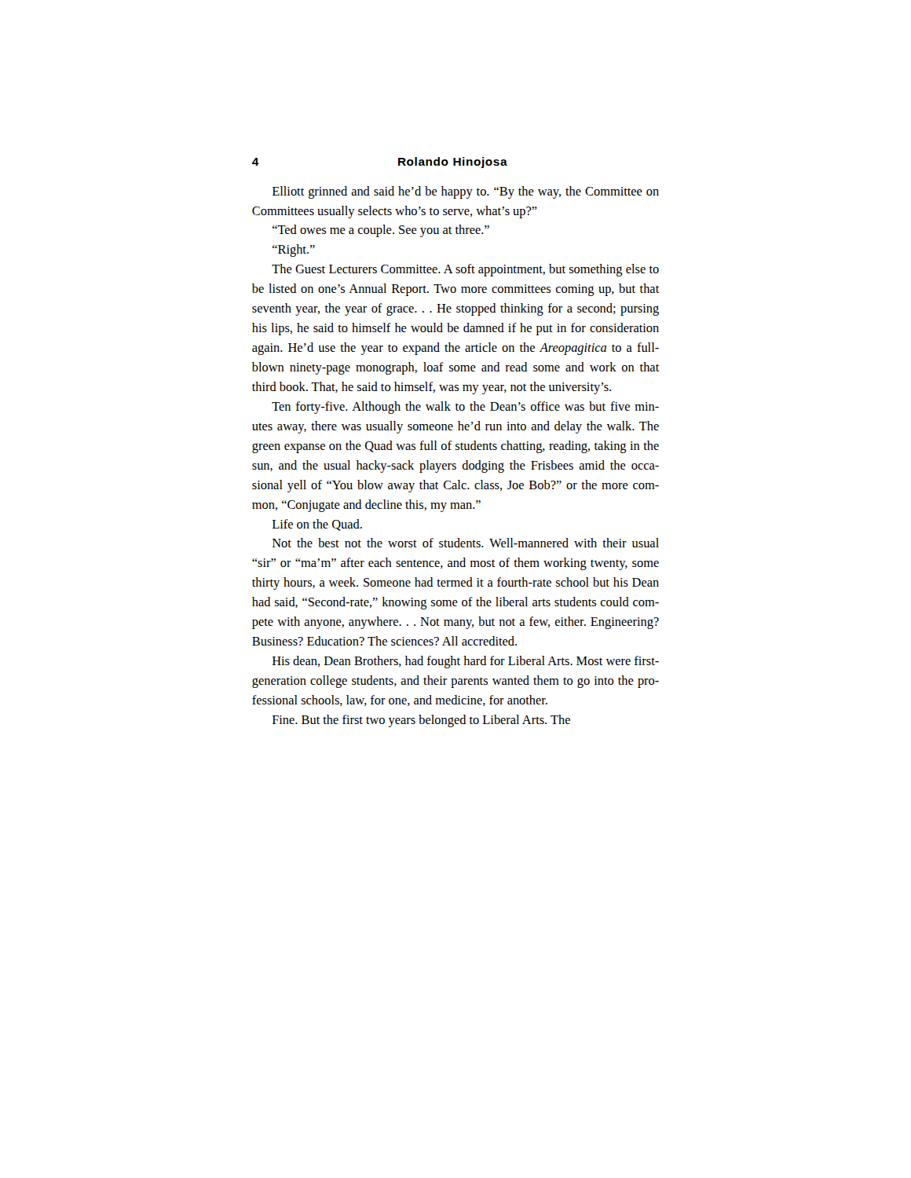4 Rolando Hinojosa
Elliott grinned and said he’d be happy to. “By the way, the Committee on Committees usually selects who’s to serve, what’s up?”
“Ted owes me a couple. See you at three.”
“Right.”
The Guest Lecturers Committee. A soft appointment, but something else to be listed on one’s Annual Report. Two more committees coming up, but that seventh year, the year of grace. . . He stopped thinking for a second; pursing his lips, he said to himself he would be damned if he put in for consideration again. He’d use the year to expand the article on the Areopagitica to a full-blown ninety-page monograph, loaf some and read some and work on that third book. That, he said to himself, was my year, not the university’s.
Ten forty-five. Although the walk to the Dean’s office was but five minutes away, there was usually someone he’d run into and delay the walk. The green expanse on the Quad was full of students chatting, reading, taking in the sun, and the usual hacky-sack players dodging the Frisbees amid the occasional yell of “You blow away that Calc. class, Joe Bob?” or the more common, “Conjugate and decline this, my man.”
Life on the Quad.
Not the best not the worst of students. Well-mannered with their usual “sir” or “ma’m” after each sentence, and most of them working twenty, some thirty hours, a week. Someone had termed it a fourth-rate school but his Dean had said, “Second-rate,” knowing some of the liberal arts students could compete with anyone, anywhere. . . Not many, but not a few, either. Engineering? Business? Education? The sciences? All accredited.
His dean, Dean Brothers, had fought hard for Liberal Arts. Most were first-generation college students, and their parents wanted them to go into the professional schools, law, for one, and medicine, for another.
Fine. But the first two years belonged to Liberal Arts. The